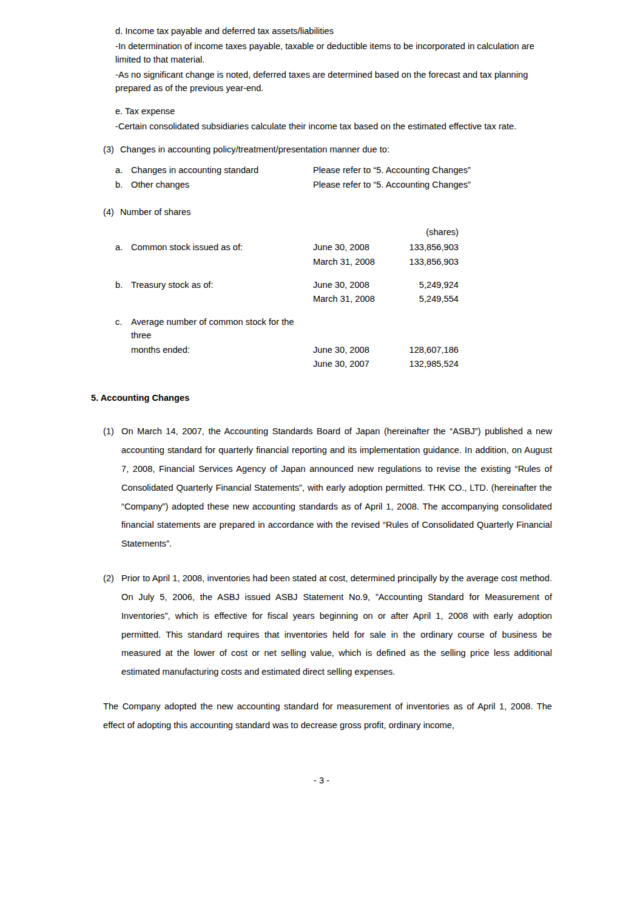d. Income tax payable and deferred tax assets/liabilities
-In determination of income taxes payable, taxable or deductible items to be incorporated in calculation are limited to that material.
-As no significant change is noted, deferred taxes are determined based on the forecast and tax planning prepared as of the previous year-end.
e. Tax expense
-Certain consolidated subsidiaries calculate their income tax based on the estimated effective tax rate.
(3)
Changes in accounting policy/treatment/presentation manner due to:
| a. | Changes in accounting standard | Please refer to “5. Accounting Changes” |
| b. | Other changes | Please refer to “5. Accounting Changes” |
(4)
Number of shares
(shares)
| a. | Common stock issued as of: | June 30, 2008 | 133,856,903 |
| | | March 31, 2008 | 133,856,903 |
| b. | Treasury stock as of: | June 30, 2008 | 5,249,924 |
| | | March 31, 2008 | 5,249,554 |
| c. | Average number of common stock for the three | | |
| | months ended: | June 30, 2008 | 128,607,186 |
| | | June 30, 2007 | 132,985,524 |
5. Accounting Changes
(1)
On March 14, 2007, the Accounting Standards Board of Japan (hereinafter the “ASBJ”) published a new accounting standard for quarterly financial reporting and its implementation guidance. In addition, on August 7, 2008, Financial Services Agency of Japan announced new regulations to revise the existing “Rules of Consolidated Quarterly Financial Statements”, with early adoption permitted. THK CO., LTD. (hereinafter the “Company”) adopted these new accounting standards as of April 1, 2008. The accompanying consolidated financial statements are prepared in accordance with the revised “Rules of Consolidated Quarterly Financial Statements”.
(2)
Prior to April 1, 2008, inventories had been stated at cost, determined principally by the average cost method. On July 5, 2006, the ASBJ issued ASBJ Statement No.9, ”Accounting Standard for Measurement of Inventories”, which is effective for fiscal years beginning on or after April 1, 2008 with early adoption permitted. This standard requires that inventories held for sale in the ordinary course of business be measured at the lower of cost or net selling value, which is defined as the selling price less additional estimated manufacturing costs and estimated direct selling expenses.
The Company adopted the new accounting standard for measurement of inventories as of April 1, 2008. The effect of adopting this accounting standard was to decrease gross profit, ordinary income,
- 3 -